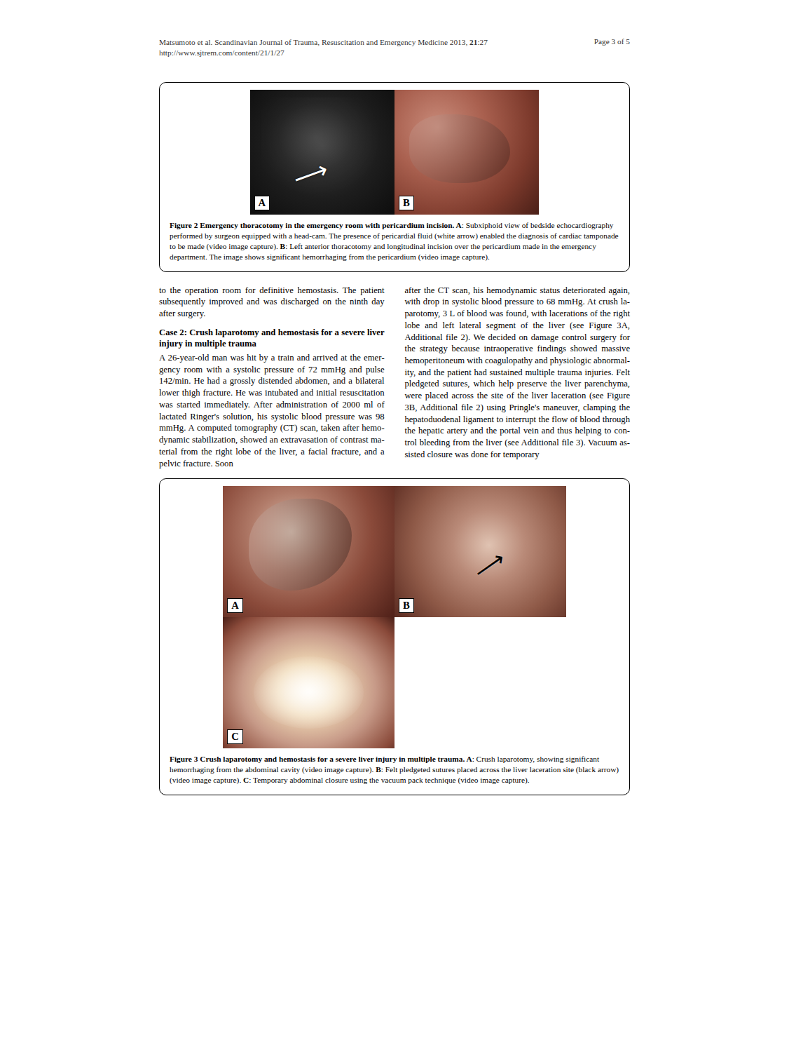Matsumoto et al. Scandinavian Journal of Trauma, Resuscitation and Emergency Medicine 2013, 21:27 http://www.sjtrem.com/content/21/1/27
Page 3 of 5
⟶
A
B
Figure 2 Emergency thoracotomy in the emergency room with pericardium incision. A: Subxiphoid view of bedside echocardiography performed by surgeon equipped with a head-cam. The presence of pericardial fluid (white arrow) enabled the diagnosis of cardiac tamponade to be made (video image capture). B: Left anterior thoracotomy and longitudinal incision over the pericardium made in the emergency department. The image shows significant hemorrhaging from the pericardium (video image capture).
to the operation room for definitive hemostasis. The patient subsequently improved and was discharged on the ninth day after surgery.
Case 2: Crush laparotomy and hemostasis for a severe liver injury in multiple trauma
A 26-year-old man was hit by a train and arrived at the emergency room with a systolic pressure of 72 mmHg and pulse 142/min. He had a grossly distended abdomen, and a bilateral lower thigh fracture. He was intubated and initial resuscitation was started immediately. After administration of 2000 ml of lactated Ringer's solution, his systolic blood pressure was 98 mmHg. A computed tomography (CT) scan, taken after hemodynamic stabilization, showed an extravasation of contrast material from the right lobe of the liver, a facial fracture, and a pelvic fracture. Soon
after the CT scan, his hemodynamic status deteriorated again, with drop in systolic blood pressure to 68 mmHg. At crush laparotomy, 3 L of blood was found, with lacerations of the right lobe and left lateral segment of the liver (see Figure 3A, Additional file 2). We decided on damage control surgery for the strategy because intraoperative findings showed massive hemoperitoneum with coagulopathy and physiologic abnormality, and the patient had sustained multiple trauma injuries. Felt pledgeted sutures, which help preserve the liver parenchyma, were placed across the site of the liver laceration (see Figure 3B, Additional file 2) using Pringle's maneuver, clamping the hepatoduodenal ligament to interrupt the flow of blood through the hepatic artery and the portal vein and thus helping to control bleeding from the liver (see Additional file 3). Vacuum assisted closure was done for temporary
A
⟶
B
C
Figure 3 Crush laparotomy and hemostasis for a severe liver injury in multiple trauma. A: Crush laparotomy, showing significant hemorrhaging from the abdominal cavity (video image capture). B: Felt pledgeted sutures placed across the liver laceration site (black arrow) (video image capture). C: Temporary abdominal closure using the vacuum pack technique (video image capture).